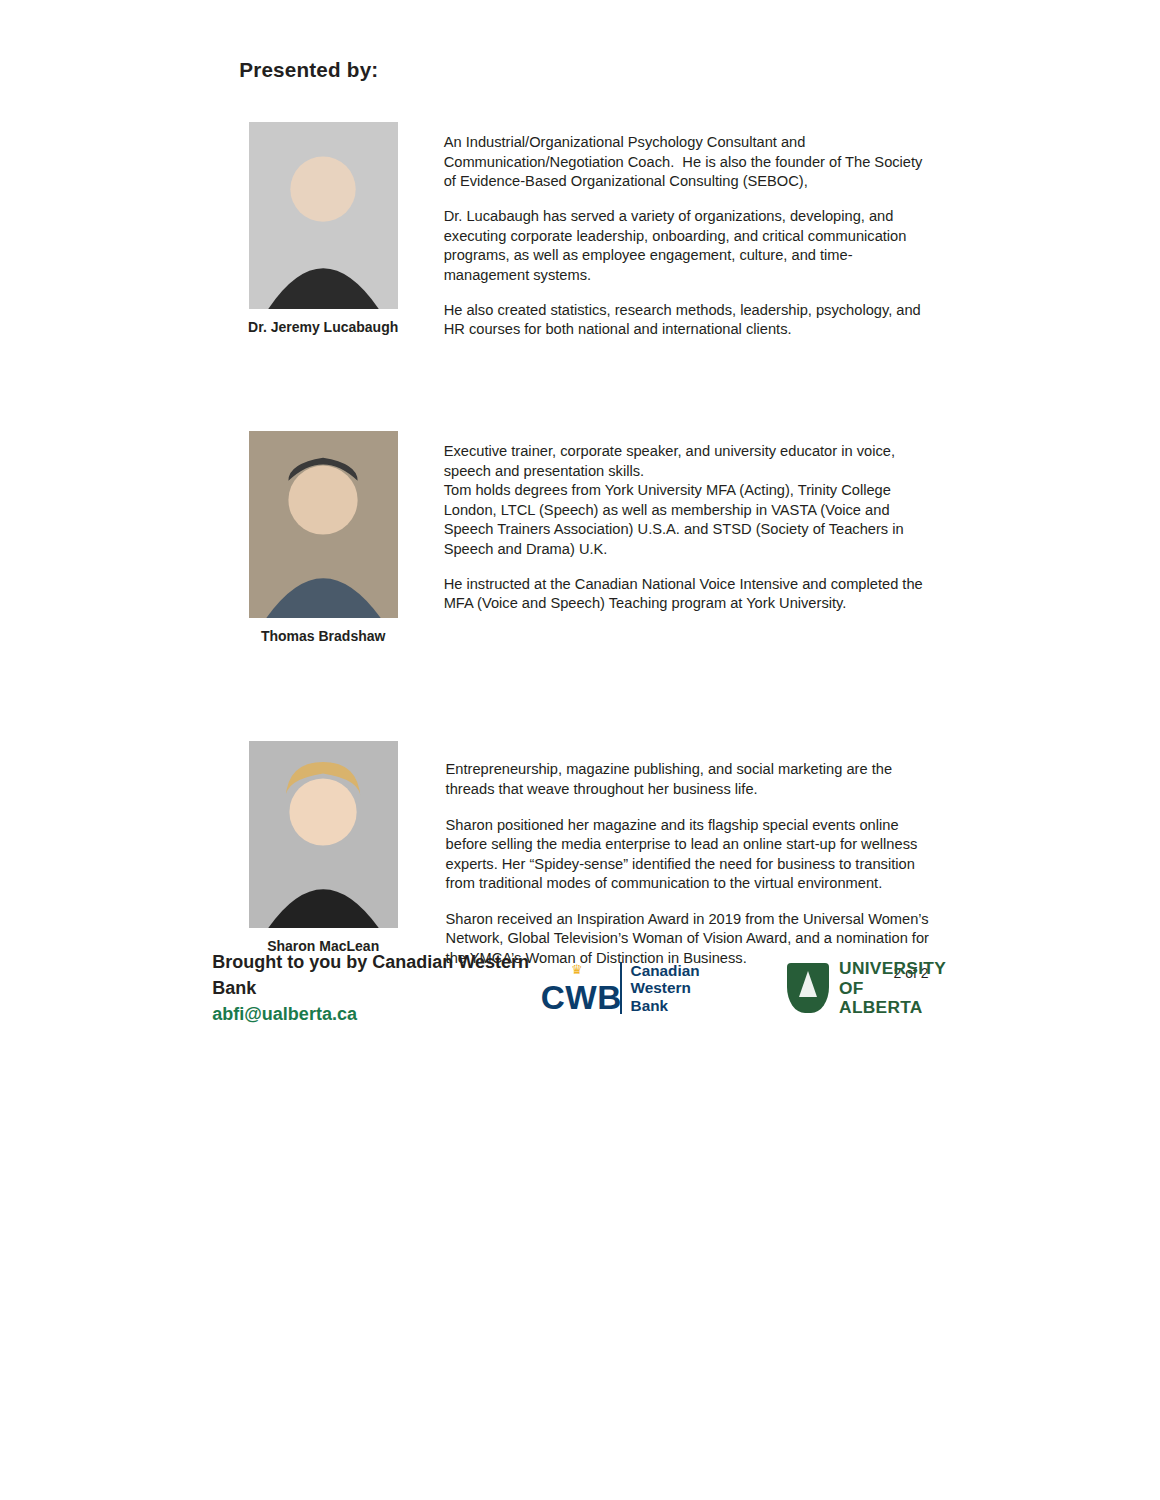Presented by:
Dr. Jeremy Lucabaugh
An Industrial/Organizational Psychology Consultant and Communication/Negotiation Coach. He is also the founder of The Society of Evidence-Based Organizational Consulting (SEBOC),
Dr. Lucabaugh has served a variety of organizations, developing, and executing corporate leadership, onboarding, and critical communication programs, as well as employee engagement, culture, and time-management systems.
He also created statistics, research methods, leadership, psychology, and HR courses for both national and international clients.
Thomas Bradshaw
Executive trainer, corporate speaker, and university educator in voice, speech and presentation skills.
Tom holds degrees from York University MFA (Acting), Trinity College London, LTCL (Speech) as well as membership in VASTA (Voice and Speech Trainers Association) U.S.A. and STSD (Society of Teachers in Speech and Drama) U.K.
He instructed at the Canadian National Voice Intensive and completed the MFA (Voice and Speech) Teaching program at York University.
Sharon MacLean
Entrepreneurship, magazine publishing, and social marketing are the threads that weave throughout her business life.
Sharon positioned her magazine and its flagship special events online before selling the media enterprise to lead an online start-up for wellness experts. Her “Spidey-sense” identified the need for business to transition from traditional modes of communication to the virtual environment.
Sharon received an Inspiration Award in 2019 from the Universal Women’s Network, Global Television’s Woman of Vision Award, and a nomination for the YMCA’s Woman of Distinction in Business.
2 of 2
Brought to you by Canadian Western Bank
abfi@ualberta.ca
♛
CWB
Canadian
Western Bank
UNIVERSITY
OF ALBERTA